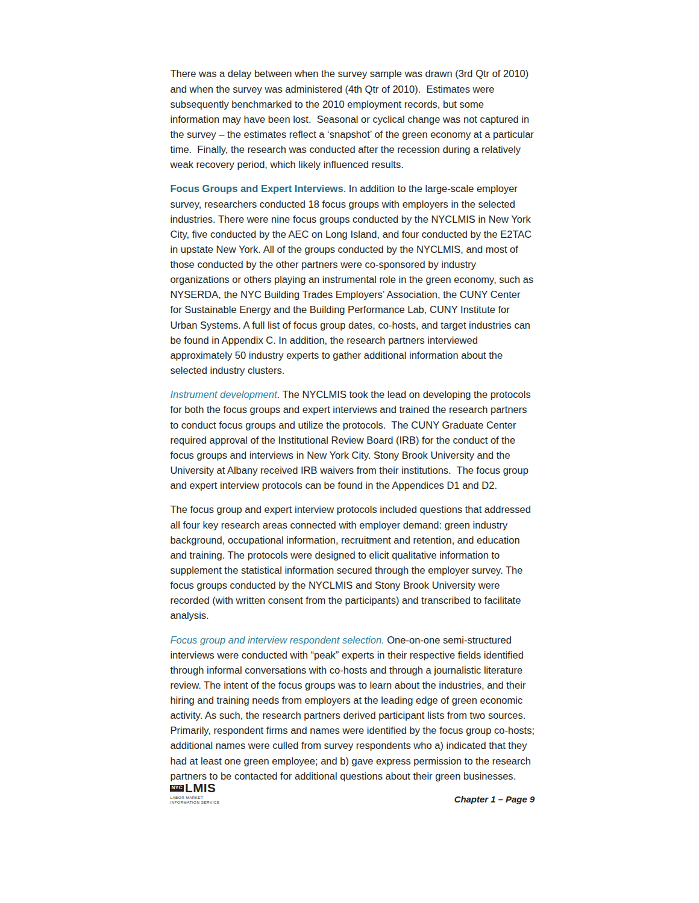There was a delay between when the survey sample was drawn (3rd Qtr of 2010) and when the survey was administered (4th Qtr of 2010). Estimates were subsequently benchmarked to the 2010 employment records, but some information may have been lost. Seasonal or cyclical change was not captured in the survey – the estimates reflect a ‘snapshot’ of the green economy at a particular time. Finally, the research was conducted after the recession during a relatively weak recovery period, which likely influenced results.
Focus Groups and Expert Interviews. In addition to the large-scale employer survey, researchers conducted 18 focus groups with employers in the selected industries. There were nine focus groups conducted by the NYCLMIS in New York City, five conducted by the AEC on Long Island, and four conducted by the E2TAC in upstate New York. All of the groups conducted by the NYCLMIS, and most of those conducted by the other partners were co-sponsored by industry organizations or others playing an instrumental role in the green economy, such as NYSERDA, the NYC Building Trades Employers’ Association, the CUNY Center for Sustainable Energy and the Building Performance Lab, CUNY Institute for Urban Systems. A full list of focus group dates, co-hosts, and target industries can be found in Appendix C. In addition, the research partners interviewed approximately 50 industry experts to gather additional information about the selected industry clusters.
Instrument development. The NYCLMIS took the lead on developing the protocols for both the focus groups and expert interviews and trained the research partners to conduct focus groups and utilize the protocols. The CUNY Graduate Center required approval of the Institutional Review Board (IRB) for the conduct of the focus groups and interviews in New York City. Stony Brook University and the University at Albany received IRB waivers from their institutions. The focus group and expert interview protocols can be found in the Appendices D1 and D2.
The focus group and expert interview protocols included questions that addressed all four key research areas connected with employer demand: green industry background, occupational information, recruitment and retention, and education and training. The protocols were designed to elicit qualitative information to supplement the statistical information secured through the employer survey. The focus groups conducted by the NYCLMIS and Stony Brook University were recorded (with written consent from the participants) and transcribed to facilitate analysis.
Focus group and interview respondent selection. One-on-one semi-structured interviews were conducted with “peak” experts in their respective fields identified through informal conversations with co-hosts and through a journalistic literature review. The intent of the focus groups was to learn about the industries, and their hiring and training needs from employers at the leading edge of green economic activity. As such, the research partners derived participant lists from two sources. Primarily, respondent firms and names were identified by the focus group co-hosts; additional names were culled from survey respondents who a) indicated that they had at least one green employee; and b) gave express permission to the research partners to be contacted for additional questions about their green businesses.
NYC LMIS Labor Market
Information Service
Chapter 1 – Page 9